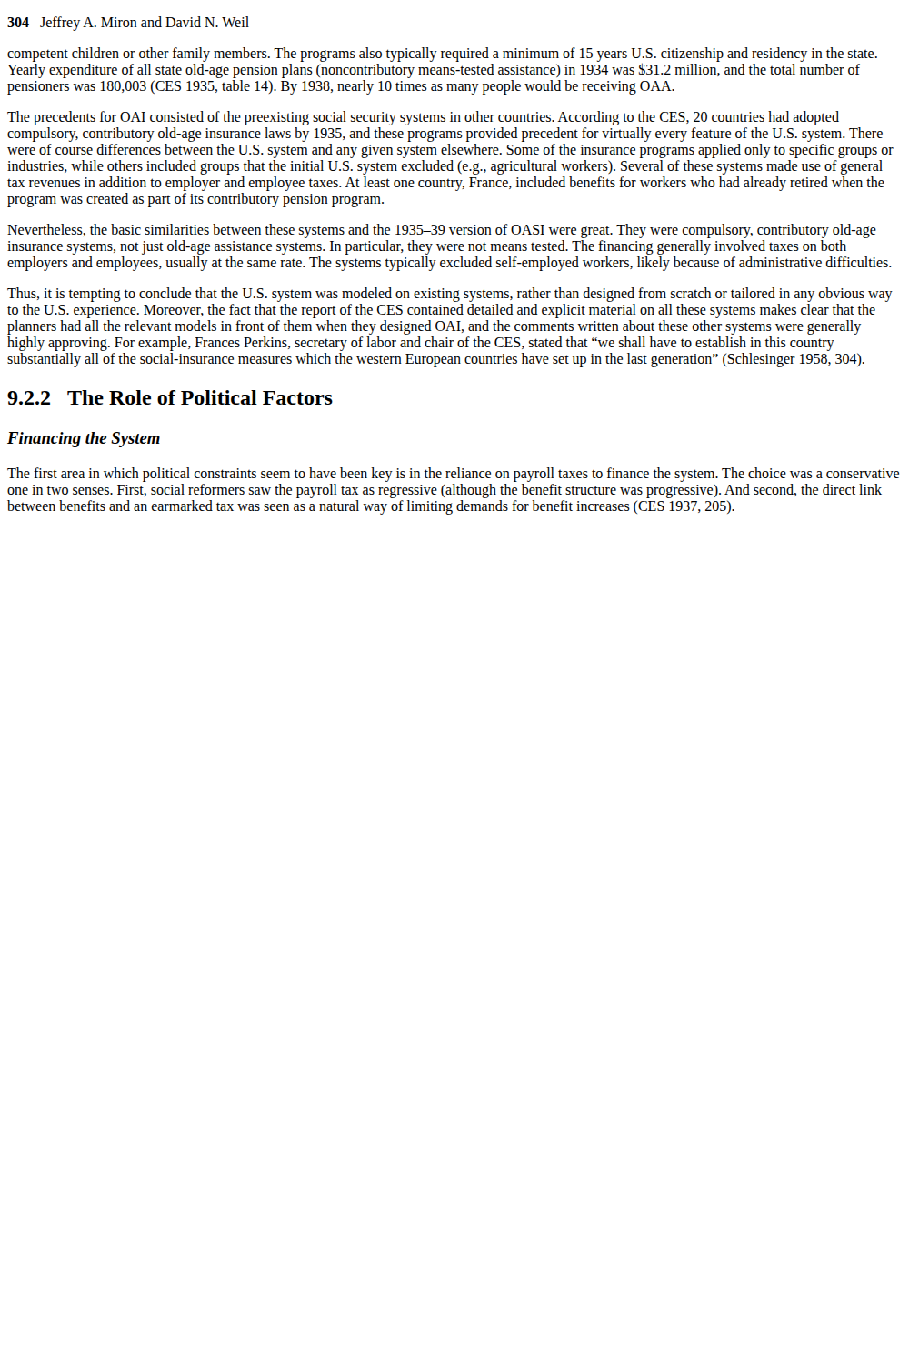304 Jeffrey A. Miron and David N. Weil
competent children or other family members. The programs also typically required a minimum of 15 years U.S. citizenship and residency in the state. Yearly expenditure of all state old-age pension plans (noncontributory means-tested assistance) in 1934 was $31.2 million, and the total number of pensioners was 180,003 (CES 1935, table 14). By 1938, nearly 10 times as many people would be receiving OAA.
The precedents for OAI consisted of the preexisting social security systems in other countries. According to the CES, 20 countries had adopted compulsory, contributory old-age insurance laws by 1935, and these programs provided precedent for virtually every feature of the U.S. system. There were of course differences between the U.S. system and any given system elsewhere. Some of the insurance programs applied only to specific groups or industries, while others included groups that the initial U.S. system excluded (e.g., agricultural workers). Several of these systems made use of general tax revenues in addition to employer and employee taxes. At least one country, France, included benefits for workers who had already retired when the program was created as part of its contributory pension program.
Nevertheless, the basic similarities between these systems and the 1935–39 version of OASI were great. They were compulsory, contributory old-age insurance systems, not just old-age assistance systems. In particular, they were not means tested. The financing generally involved taxes on both employers and employees, usually at the same rate. The systems typically excluded self-employed workers, likely because of administrative difficulties.
Thus, it is tempting to conclude that the U.S. system was modeled on existing systems, rather than designed from scratch or tailored in any obvious way to the U.S. experience. Moreover, the fact that the report of the CES contained detailed and explicit material on all these systems makes clear that the planners had all the relevant models in front of them when they designed OAI, and the comments written about these other systems were generally highly approving. For example, Frances Perkins, secretary of labor and chair of the CES, stated that “we shall have to establish in this country substantially all of the social-insurance measures which the western European countries have set up in the last generation” (Schlesinger 1958, 304).
9.2.2 The Role of Political Factors
Financing the System
The first area in which political constraints seem to have been key is in the reliance on payroll taxes to finance the system. The choice was a conservative one in two senses. First, social reformers saw the payroll tax as regressive (although the benefit structure was progressive). And second, the direct link between benefits and an earmarked tax was seen as a natural way of limiting demands for benefit increases (CES 1937, 205).